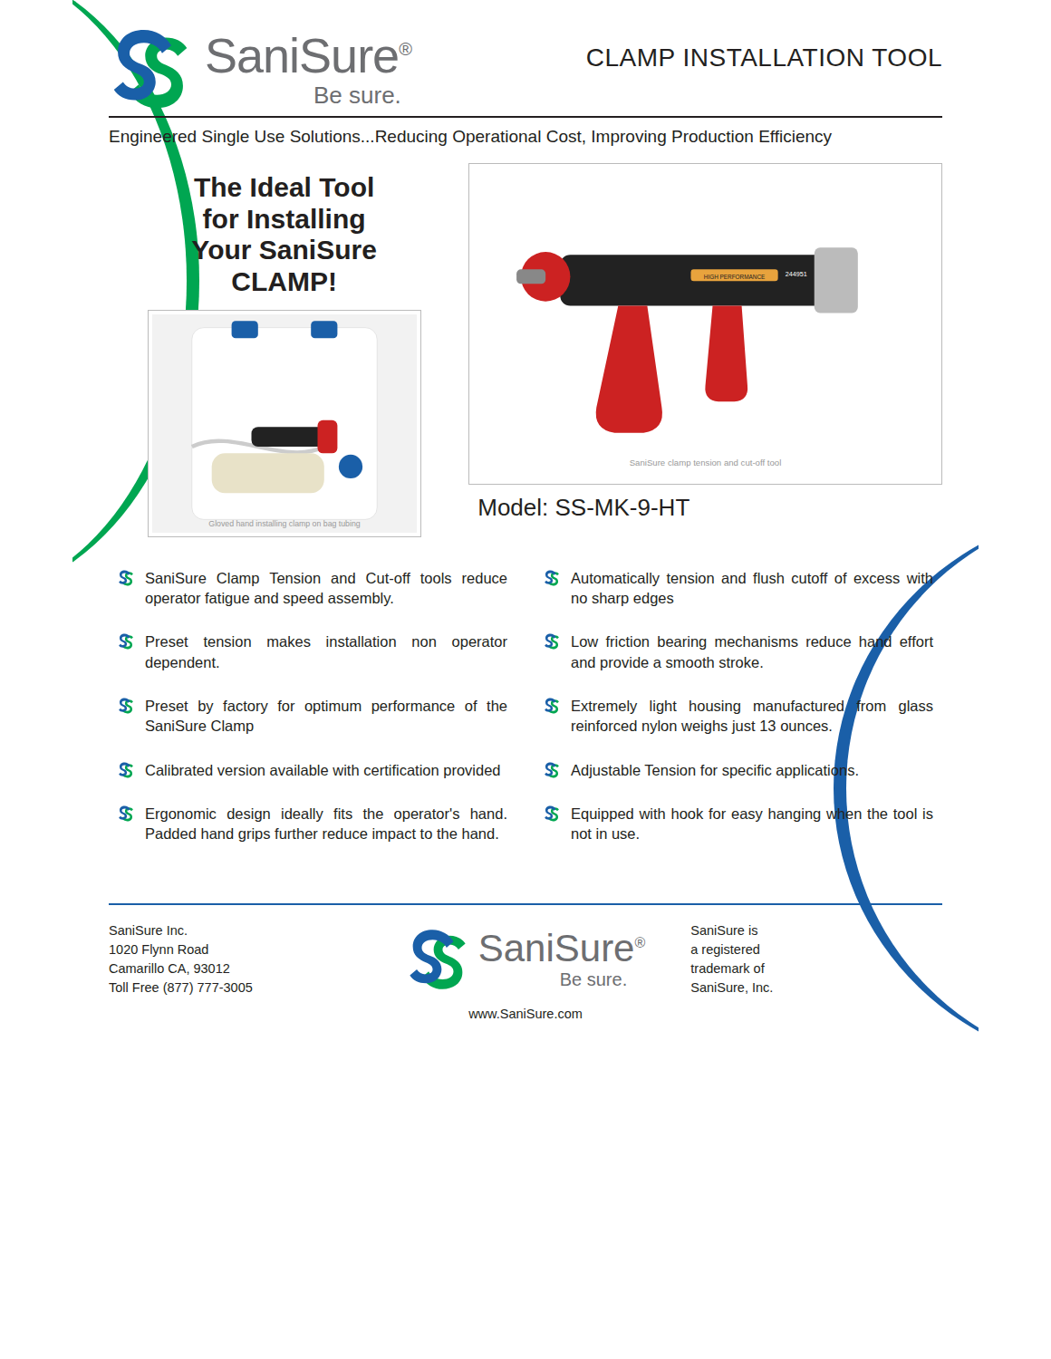SaniSure®
Be sure.
CLAMP INSTALLATION TOOL
Engineered Single Use Solutions...Reducing Operational Cost, Improving Production Efficiency
The Ideal Tool
for Installing
Your SaniSure
CLAMP!
Model: SS-MK-9-HT
SaniSure Clamp Tension and Cut-off tools reduce operator fatigue and speed assembly.
Preset tension makes installation non operator dependent.
Preset by factory for optimum performance of the SaniSure Clamp
Calibrated version available with certification provided
Ergonomic design ideally fits the operator's hand. Padded hand grips further reduce impact to the hand.
Automatically tension and flush cutoff of excess with no sharp edges
Low friction bearing mechanisms reduce hand effort and provide a smooth stroke.
Extremely light housing manufactured from glass reinforced nylon weighs just 13 ounces.
Adjustable Tension for specific applications.
Equipped with hook for easy hanging when the tool is not in use.
SaniSure Inc.
1020 Flynn Road
Camarillo CA, 93012
Toll Free (877) 777-3005
SaniSure®
Be sure.
SaniSure is
a registered
trademark of
SaniSure, Inc.
www.SaniSure.com